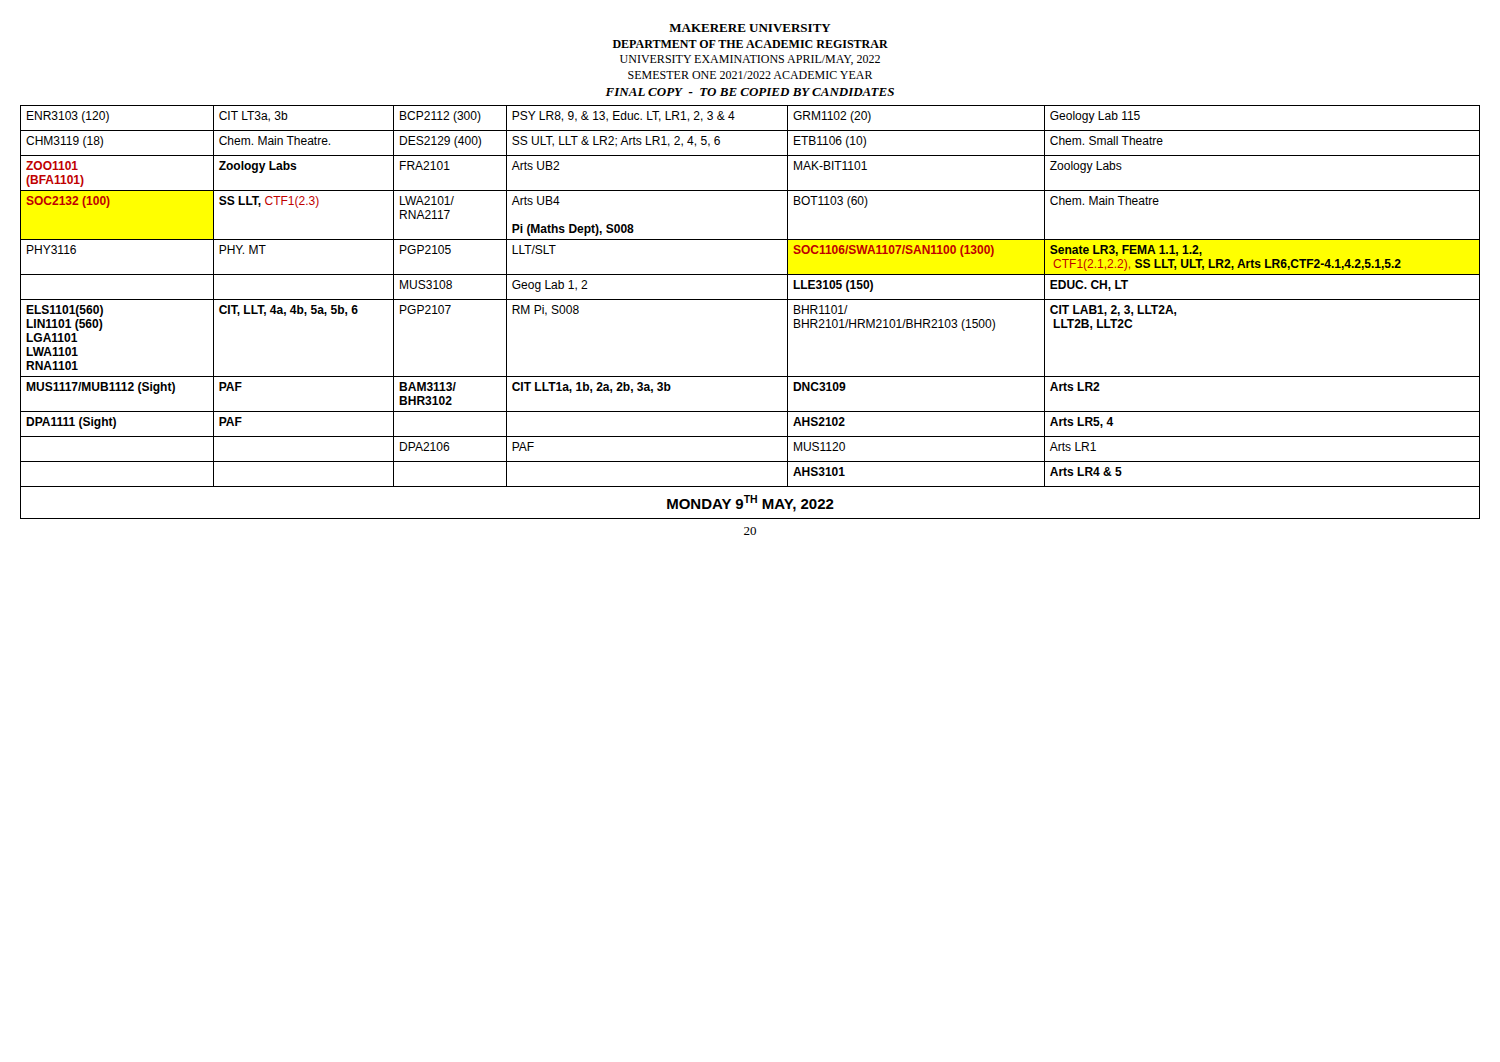MAKERERE UNIVERSITY
DEPARTMENT OF THE ACADEMIC REGISTRAR
UNIVERSITY EXAMINATIONS APRIL/MAY, 2022
SEMESTER ONE 2021/2022 ACADEMIC YEAR
FINAL COPY - TO BE COPIED BY CANDIDATES
| ENR3103 (120) | CIT LT3a, 3b | BCP2112 (300) | PSY LR8, 9, & 13, Educ. LT, LR1, 2, 3 & 4 | GRM1102 (20) | Geology Lab 115 |
| CHM3119 (18) | Chem. Main Theatre. | DES2129 (400) | SS ULT, LLT & LR2; Arts LR1, 2, 4, 5, 6 | ETB1106 (10) | Chem. Small Theatre |
| ZOO1101 (BFA1101) | Zoology Labs | FRA2101 | Arts UB2 | MAK-BIT1101 | Zoology Labs |
| SOC2132 (100) | SS LLT, CTF1(2.3) | LWA2101/ RNA2117 | Arts UB4 Pi (Maths Dept), S008 | BOT1103 (60) | Chem. Main Theatre |
| PHY3116 | PHY. MT | PGP2105 | LLT/SLT | SOC1106/SWA1107/SAN1100 (1300) | Senate LR3, FEMA 1.1, 1.2, CTF1(2.1,2.2), SS LLT, ULT, LR2, Arts LR6,CTF2-4.1,4.2,5.1,5.2 |
| | | MUS3108 | Geog Lab 1, 2 | LLE3105 (150) | EDUC. CH, LT |
| ELS1101(560) LIN1101 (560) LGA1101 LWA1101 RNA1101 | CIT, LLT, 4a, 4b, 5a, 5b, 6 | PGP2107 | RM Pi, S008 | BHR1101/ BHR2101/HRM2101/BHR2103 (1500) | CIT LAB1, 2, 3, LLT2A, LLT2B, LLT2C |
| MUS1117/MUB1112 (Sight) | PAF | BAM3113/ BHR3102 | CIT LLT1a, 1b, 2a, 2b, 3a, 3b | DNC3109 | Arts LR2 |
| DPA1111 (Sight) | PAF | | | AHS2102 | Arts LR5, 4 |
| | | DPA2106 | PAF | MUS1120 | Arts LR1 |
| | | | | AHS3101 | Arts LR4 & 5 |
| MONDAY 9 TH MAY, 2022 |
20